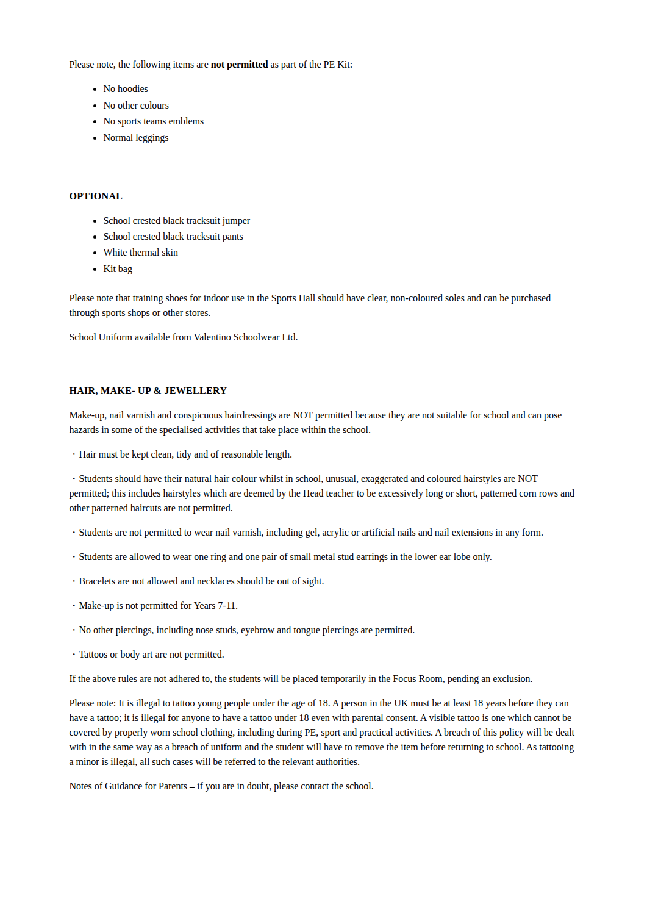Please note, the following items are not permitted as part of the PE Kit:
No hoodies
No other colours
No sports teams emblems
Normal leggings
OPTIONAL
School crested black tracksuit jumper
School crested black tracksuit pants
White thermal skin
Kit bag
Please note that training shoes for indoor use in the Sports Hall should have clear, non-coloured soles and can be purchased through sports shops or other stores.
School Uniform available from Valentino Schoolwear Ltd.
HAIR, MAKE- UP & JEWELLERY
Make-up, nail varnish and conspicuous hairdressings are NOT permitted because they are not suitable for school and can pose hazards in some of the specialised activities that take place within the school.
・Hair must be kept clean, tidy and of reasonable length.
・Students should have their natural hair colour whilst in school, unusual, exaggerated and coloured hairstyles are NOT permitted; this includes hairstyles which are deemed by the Head teacher to be excessively long or short, patterned corn rows and other patterned haircuts are not permitted.
・Students are not permitted to wear nail varnish, including gel, acrylic or artificial nails and nail extensions in any form.
・Students are allowed to wear one ring and one pair of small metal stud earrings in the lower ear lobe only.
・Bracelets are not allowed and necklaces should be out of sight.
・Make-up is not permitted for Years 7-11.
・No other piercings, including nose studs, eyebrow and tongue piercings are permitted.
・Tattoos or body art are not permitted.
If the above rules are not adhered to, the students will be placed temporarily in the Focus Room, pending an exclusion.
Please note: It is illegal to tattoo young people under the age of 18. A person in the UK must be at least 18 years before they can have a tattoo; it is illegal for anyone to have a tattoo under 18 even with parental consent. A visible tattoo is one which cannot be covered by properly worn school clothing, including during PE, sport and practical activities. A breach of this policy will be dealt with in the same way as a breach of uniform and the student will have to remove the item before returning to school. As tattooing a minor is illegal, all such cases will be referred to the relevant authorities.
Notes of Guidance for Parents – if you are in doubt, please contact the school.